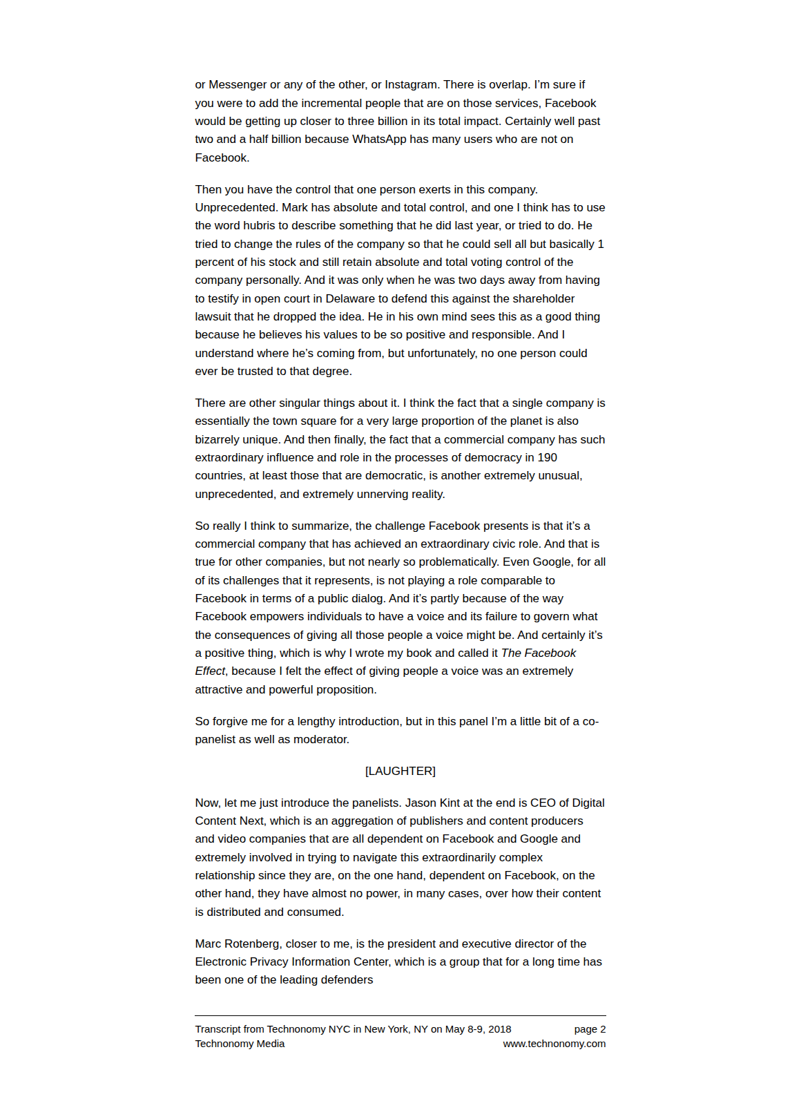or Messenger or any of the other, or Instagram. There is overlap. I’m sure if you were to add the incremental people that are on those services, Facebook would be getting up closer to three billion in its total impact. Certainly well past two and a half billion because WhatsApp has many users who are not on Facebook.
Then you have the control that one person exerts in this company. Unprecedented. Mark has absolute and total control, and one I think has to use the word hubris to describe something that he did last year, or tried to do. He tried to change the rules of the company so that he could sell all but basically 1 percent of his stock and still retain absolute and total voting control of the company personally. And it was only when he was two days away from having to testify in open court in Delaware to defend this against the shareholder lawsuit that he dropped the idea. He in his own mind sees this as a good thing because he believes his values to be so positive and responsible. And I understand where he’s coming from, but unfortunately, no one person could ever be trusted to that degree.
There are other singular things about it. I think the fact that a single company is essentially the town square for a very large proportion of the planet is also bizarrely unique. And then finally, the fact that a commercial company has such extraordinary influence and role in the processes of democracy in 190 countries, at least those that are democratic, is another extremely unusual, unprecedented, and extremely unnerving reality.
So really I think to summarize, the challenge Facebook presents is that it’s a commercial company that has achieved an extraordinary civic role. And that is true for other companies, but not nearly so problematically. Even Google, for all of its challenges that it represents, is not playing a role comparable to Facebook in terms of a public dialog. And it’s partly because of the way Facebook empowers individuals to have a voice and its failure to govern what the consequences of giving all those people a voice might be. And certainly it’s a positive thing, which is why I wrote my book and called it The Facebook Effect, because I felt the effect of giving people a voice was an extremely attractive and powerful proposition.
So forgive me for a lengthy introduction, but in this panel I’m a little bit of a co-panelist as well as moderator.
[LAUGHTER]
Now, let me just introduce the panelists. Jason Kint at the end is CEO of Digital Content Next, which is an aggregation of publishers and content producers and video companies that are all dependent on Facebook and Google and extremely involved in trying to navigate this extraordinarily complex relationship since they are, on the one hand, dependent on Facebook, on the other hand, they have almost no power, in many cases, over how their content is distributed and consumed.
Marc Rotenberg, closer to me, is the president and executive director of the Electronic Privacy Information Center, which is a group that for a long time has been one of the leading defenders
Transcript from Technonomy NYC in New York, NY on May 8-9, 2018
page 2
Technonomy Media
www.technonomy.com